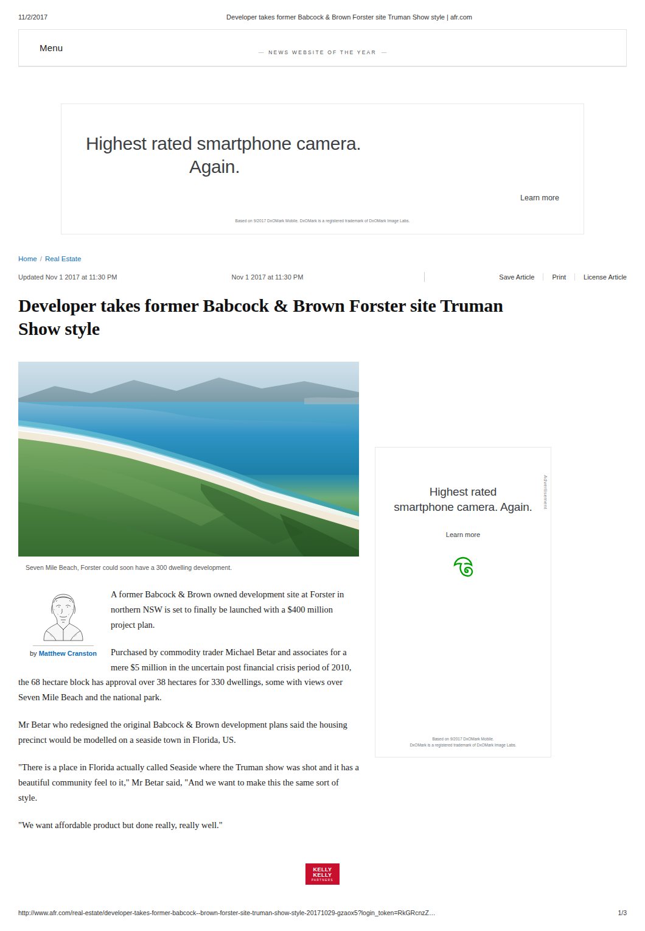11/2/2017
Developer takes former Babcock & Brown Forster site Truman Show style | afr.com
Menu
NEWS WEBSITE OF THE YEAR
Highest rated smartphone camera.Again.
Learn more
Based on 9/2017 DxOMark Mobile. DxOMark is a registered trademark of DxOMark Image Labs.
Home/Real Estate
Updated Nov 1 2017 at 11:30 PM
Nov 1 2017 at 11:30 PM
Save Article Print License Article
Developer takes former Babcock & Brown Forster site Truman Show style
Seven Mile Beach, Forster could soon have a 300 dwelling development.
by Matthew Cranston
A former Babcock & Brown owned development site at Forster in northern NSW is set to finally be launched with a $400 million project plan.
Purchased by commodity trader Michael Betar and associates for a mere $5 million in the uncertain post financial crisis period of 2010, the 68 hectare block has approval over 38 hectares for 330 dwellings, some with views over Seven Mile Beach and the national park.
Mr Betar who redesigned the original Babcock & Brown development plans said the housing precinct would be modelled on a seaside town in Florida, US.
"There is a place in Florida actually called Seaside where the Truman show was shot and it has a beautiful community feel to it," Mr Betar said, "And we want to make this the same sort of style.
"We want affordable product but done really, really well."
Highest rated
smartphone camera. Again.
Learn more
Based on 9/2017 DxOMark Mobile.
DxOMark is a registered trademark of DxOMark Image Labs.
Advertisement
KELLY KELLY PARTNERS
http://www.afr.com/real-estate/developer-takes-former-babcock--brown-forster-site-truman-show-style-20171029-gzaox5?login_token=RkGRcnzZ…
1/3